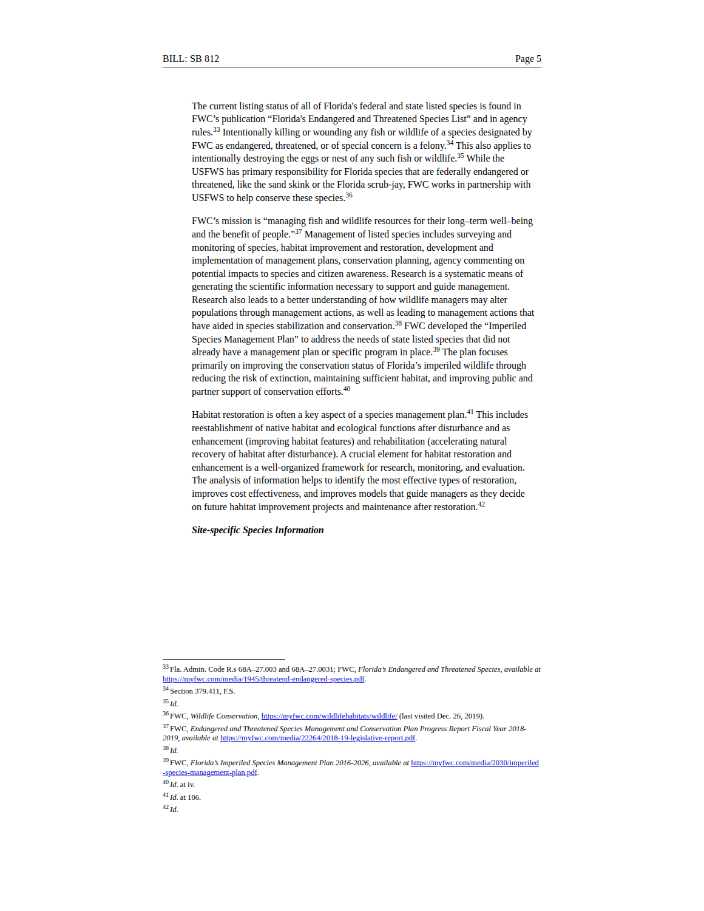BILL: SB 812
Page 5
The current listing status of all of Florida's federal and state listed species is found in FWC’s publication “Florida's Endangered and Threatened Species List” and in agency rules.33 Intentionally killing or wounding any fish or wildlife of a species designated by FWC as endangered, threatened, or of special concern is a felony.34 This also applies to intentionally destroying the eggs or nest of any such fish or wildlife.35 While the USFWS has primary responsibility for Florida species that are federally endangered or threatened, like the sand skink or the Florida scrub-jay, FWC works in partnership with USFWS to help conserve these species.36
FWC’s mission is “managing fish and wildlife resources for their long–term well–being and the benefit of people.”37 Management of listed species includes surveying and monitoring of species, habitat improvement and restoration, development and implementation of management plans, conservation planning, agency commenting on potential impacts to species and citizen awareness. Research is a systematic means of generating the scientific information necessary to support and guide management. Research also leads to a better understanding of how wildlife managers may alter populations through management actions, as well as leading to management actions that have aided in species stabilization and conservation.38 FWC developed the “Imperiled Species Management Plan” to address the needs of state listed species that did not already have a management plan or specific program in place.39 The plan focuses primarily on improving the conservation status of Florida’s imperiled wildlife through reducing the risk of extinction, maintaining sufficient habitat, and improving public and partner support of conservation efforts.40
Habitat restoration is often a key aspect of a species management plan.41 This includes reestablishment of native habitat and ecological functions after disturbance and as enhancement (improving habitat features) and rehabilitation (accelerating natural recovery of habitat after disturbance). A crucial element for habitat restoration and enhancement is a well-organized framework for research, monitoring, and evaluation. The analysis of information helps to identify the most effective types of restoration, improves cost effectiveness, and improves models that guide managers as they decide on future habitat improvement projects and maintenance after restoration.42
Site-specific Species Information
33 Fla. Admin. Code R.s 68A–27.003 and 68A–27.0031; FWC, Florida’s Endangered and Threatened Species, available at https://myfwc.com/media/1945/threatend-endangered-species.pdf.
34 Section 379.411, F.S.
35 Id.
36 FWC, Wildlife Conservation, https://myfwc.com/wildlifehabitats/wildlife/ (last visited Dec. 26, 2019).
37 FWC, Endangered and Threatened Species Management and Conservation Plan Progress Report Fiscal Year 2018-2019, available at https://myfwc.com/media/22264/2018-19-legislative-report.pdf.
38 Id.
39 FWC, Florida’s Imperiled Species Management Plan 2016-2026, available at https://myfwc.com/media/2030/imperiled-species-management-plan.pdf.
40 Id. at iv.
41 Id. at 106.
42 Id.